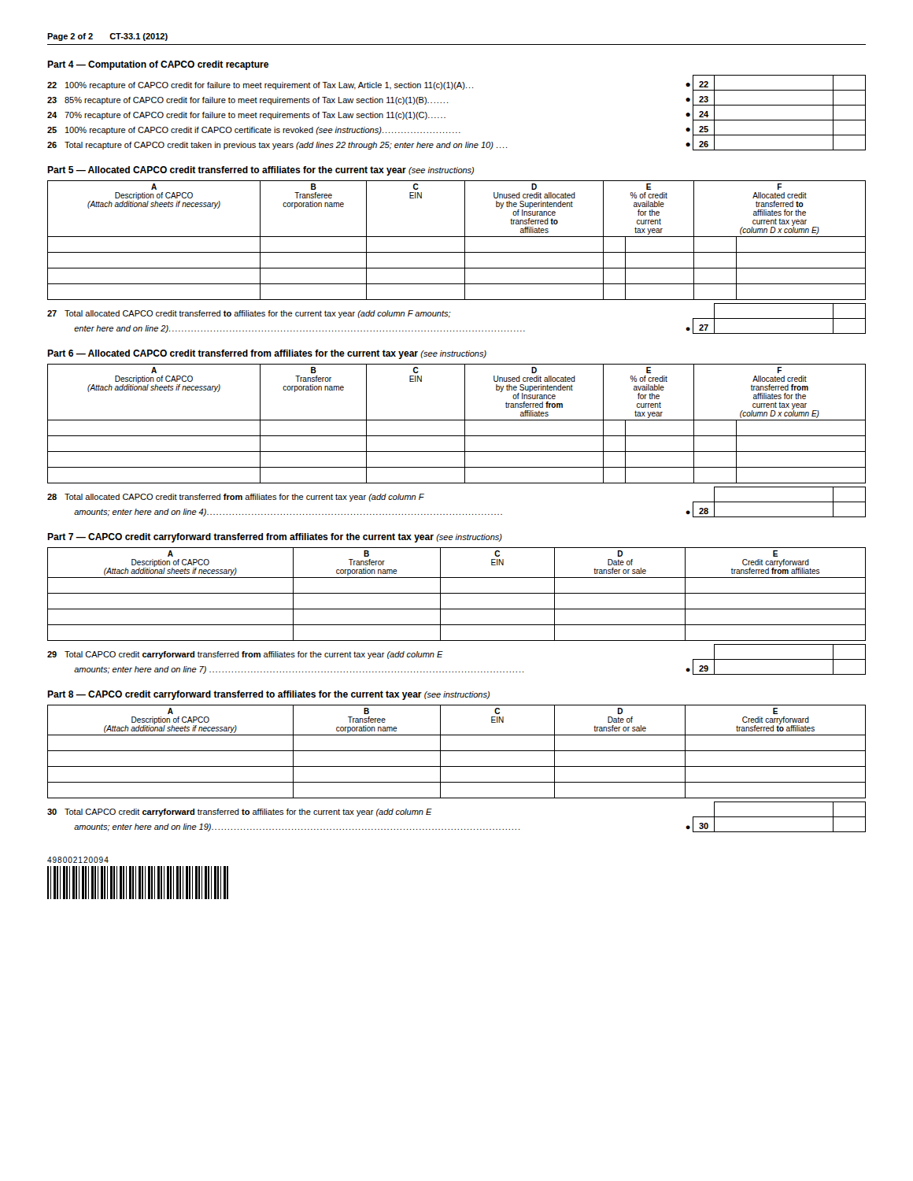Page 2 of 2 CT-33.1 (2012)
Part 4 — Computation of CAPCO credit recapture
| 22 | 100% recapture of CAPCO credit for failure to meet requirement of Tax Law, Article 1, section 11(c)(1)(A) ... | ● | 22 | | |
| 23 | 85% recapture of CAPCO credit for failure to meet requirements of Tax Law section 11(c)(1)(B) ....... | ● | 23 | | |
| 24 | 70% recapture of CAPCO credit for failure to meet requirements of Tax Law section 11(c)(1)(C) ...... | ● | 24 | | |
| 25 | 100% recapture of CAPCO credit if CAPCO certificate is revoked (see instructions) ......................... | ● | 25 | | |
| 26 | Total recapture of CAPCO credit taken in previous tax years (add lines 22 through 25; enter here and on line 10) .... | ● | 26 | | |
Part 5 — Allocated CAPCO credit transferred to affiliates for the current tax year (see instructions)
| A Description of CAPCO (Attach additional sheets if necessary) | B Transferee corporation name | C EIN | D Unused credit allocated by the Superintendent of Insurance transferred to affiliates | E % of credit available for the current tax year | F Allocated credit transferred to affiliates for the current tax year (column D x column E) |
| --- | --- | --- | --- | --- | --- |
| 27 | Total allocated CAPCO credit transferred to affiliates for the current tax year (add column F amounts; | | | | |
| | enter here and on line 2) ................................................................................................................ | ● | 27 | | |
Part 6 — Allocated CAPCO credit transferred from affiliates for the current tax year (see instructions)
| A Description of CAPCO (Attach additional sheets if necessary) | B Transferor corporation name | C EIN | D Unused credit allocated by the Superintendent of Insurance transferred from affiliates | E % of credit available for the current tax year | F Allocated credit transferred from affiliates for the current tax year (column D x column E) |
| --- | --- | --- | --- | --- | --- |
| 28 | Total allocated CAPCO credit transferred from affiliates for the current tax year (add column F | | | | |
| | amounts; enter here and on line 4) ............................................................................................. | ● | 28 | | |
Part 7 — CAPCO credit carryforward transferred from affiliates for the current tax year (see instructions)
| A Description of CAPCO (Attach additional sheets if necessary) | B Transferor corporation name | C EIN | D Date of transfer or sale | E Credit carryforward transferred from affiliates |
| --- | --- | --- | --- | --- |
| 29 | Total CAPCO credit carryforward transferred from affiliates for the current tax year (add column E | | | | |
| | amounts; enter here and on line 7) ................................................................................................... | ● | 29 | | |
Part 8 — CAPCO credit carryforward transferred to affiliates for the current tax year (see instructions)
| A Description of CAPCO (Attach additional sheets if necessary) | B Transferee corporation name | C EIN | D Date of transfer or sale | E Credit carryforward transferred to affiliates |
| --- | --- | --- | --- | --- |
| 30 | Total CAPCO credit carryforward transferred to affiliates for the current tax year (add column E | | | | |
| | amounts; enter here and on line 19) ................................................................................................. | ● | 30 | | |
498002120094